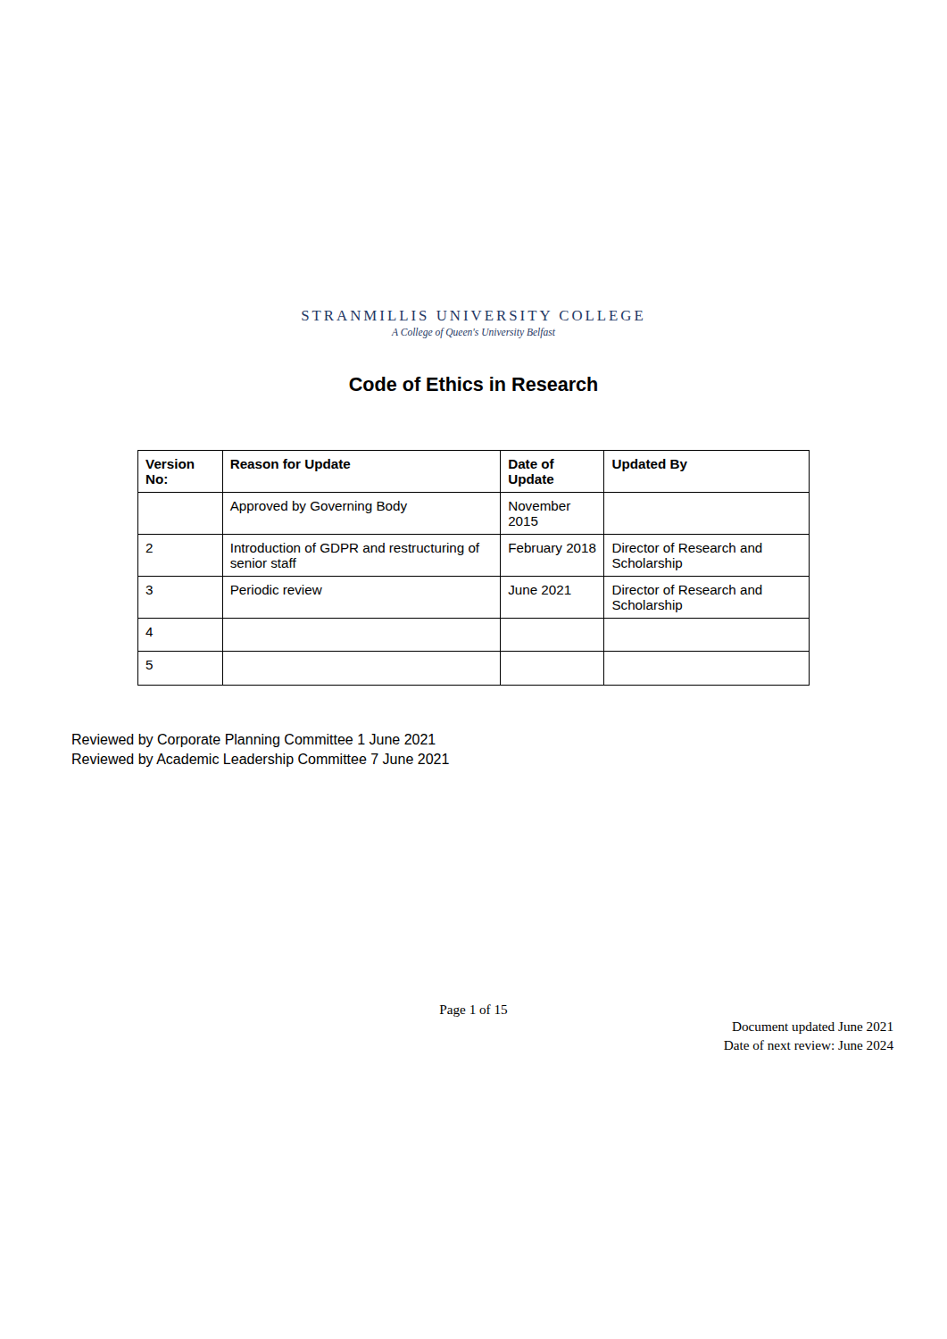STRANMILLIS UNIVERSITY COLLEGE
A College of Queen's University Belfast
Code of Ethics in Research
| Version No: | Reason for Update | Date of Update | Updated By |
| --- | --- | --- | --- |
| | Approved by Governing Body | November 2015 | |
| 2 | Introduction of GDPR and restructuring of senior staff | February 2018 | Director of Research and Scholarship |
| 3 | Periodic review | June 2021 | Director of Research and Scholarship |
| 4 | | | |
| 5 | | | |
Reviewed by Corporate Planning Committee 1 June 2021
Reviewed by Academic Leadership Committee 7 June 2021
Page 1 of 15
Document updated June 2021
Date of next review: June 2024